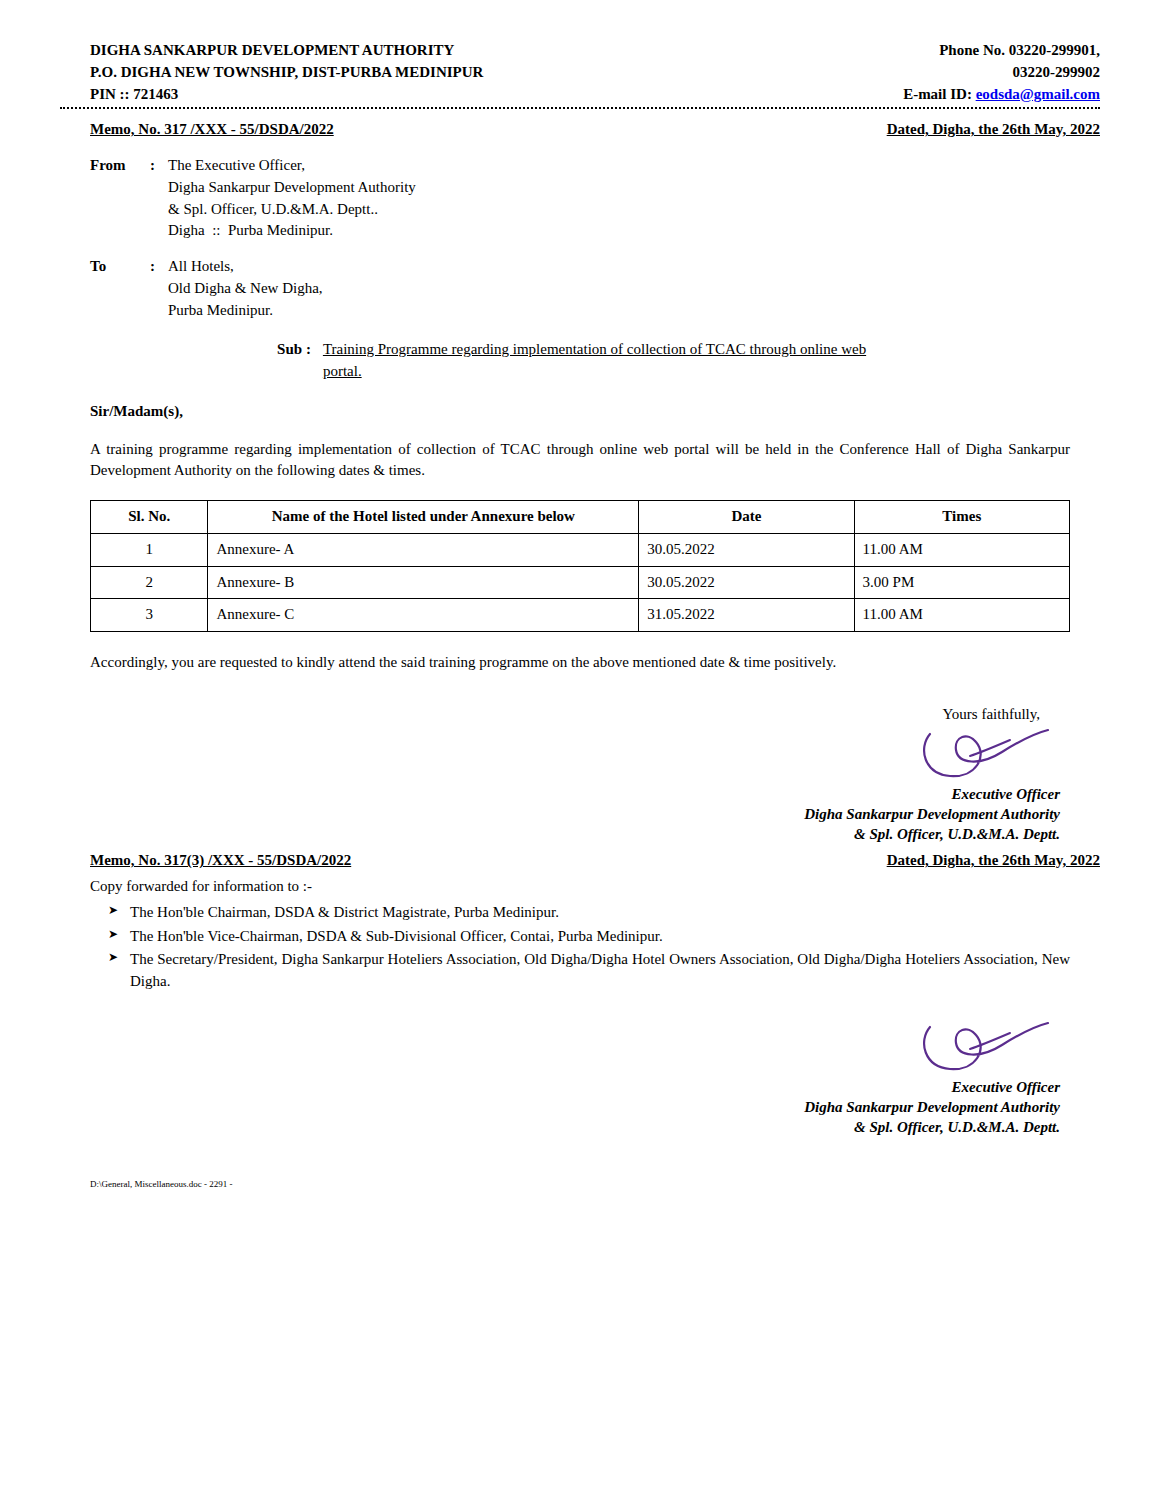| DIGHA SANKARPUR DEVELOPMENT AUTHORITY | Phone No. 03220-299901, |
| P.O. DIGHA NEW TOWNSHIP, DIST-PURBA MEDINIPUR | 03220-299902 |
| PIN :: 721463 | E-mail ID: eodsda@gmail.com |
Memo, No. 317 /XXX - 55/DSDA/2022 Dated, Digha, the 26th May, 2022
| From | : | The Executive Officer, |
| | | Digha Sankarpur Development Authority |
| | | & Spl. Officer, U.D.&M.A. Deptt.. |
| | | Digha :: Purba Medinipur. |
| To | : | All Hotels, |
| | | Old Digha & New Digha, |
| | | Purba Medinipur. |
Sub :
Training Programme regarding implementation of collection of TCAC through online web portal.
Sir/Madam(s),
A training programme regarding implementation of collection of TCAC through online web portal will be held in the Conference Hall of Digha Sankarpur Development Authority on the following dates & times.
| Sl. No. | Name of the Hotel listed under Annexure below | Date | Times |
| --- | --- | --- | --- |
| 1 | Annexure- A | 30.05.2022 | 11.00 AM |
| 2 | Annexure- B | 30.05.2022 | 3.00 PM |
| 3 | Annexure- C | 31.05.2022 | 11.00 AM |
Accordingly, you are requested to kindly attend the said training programme on the above mentioned date & time positively.
Yours faithfully,
Executive Officer
Digha Sankarpur Development Authority
& Spl. Officer, U.D.&M.A. Deptt.
Memo, No. 317(3) /XXX - 55/DSDA/2022 Dated, Digha, the 26th May, 2022
Copy forwarded for information to :-
The Hon'ble Chairman, DSDA & District Magistrate, Purba Medinipur.
The Hon'ble Vice-Chairman, DSDA & Sub-Divisional Officer, Contai, Purba Medinipur.
The Secretary/President, Digha Sankarpur Hoteliers Association, Old Digha/Digha Hotel Owners Association, Old Digha/Digha Hoteliers Association, New Digha.
Executive Officer
Digha Sankarpur Development Authority
& Spl. Officer, U.D.&M.A. Deptt.
D:\General, Miscellaneous.doc - 2291 -